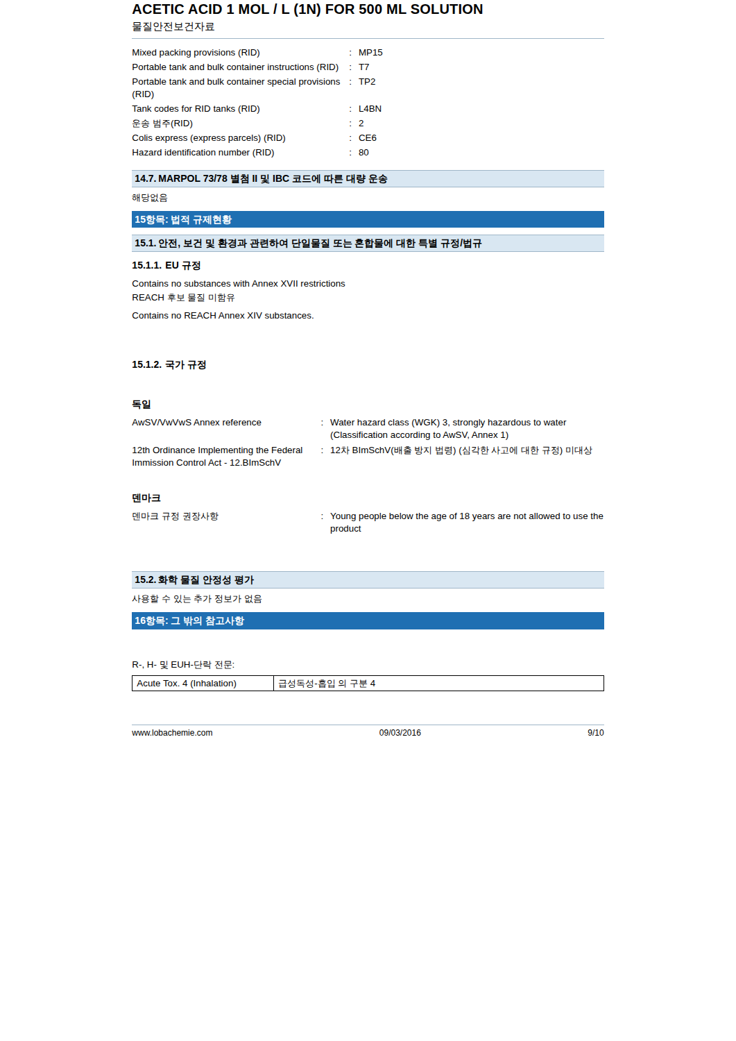ACETIC ACID 1 MOL / L (1N) FOR 500 ML SOLUTION
물질안전보건자료
| Mixed packing provisions (RID) | : | MP15 |
| Portable tank and bulk container instructions (RID) | : | T7 |
| Portable tank and bulk container special provisions (RID) | : | TP2 |
| Tank codes for RID tanks (RID) | : | L4BN |
| 운송 범주(RID) | : | 2 |
| Colis express (express parcels) (RID) | : | CE6 |
| Hazard identification number (RID) | : | 80 |
14.7. MARPOL 73/78 별첨 II 및 IBC 코드에 따른 대량 운송
해당없음
15항목: 법적 규제현황
15.1. 안전, 보건 및 환경과 관련하여 단일물질 또는 혼합물에 대한 특별 규정/법규
15.1.1. EU 규정
Contains no substances with Annex XVII restrictions
REACH 후보 물질 미함유
Contains no REACH Annex XIV substances.
15.1.2. 국가 규정
독일
| AwSV/VwVwS Annex reference | : | Water hazard class (WGK) 3, strongly hazardous to water (Classification according to AwSV, Annex 1) |
| 12th Ordinance Implementing the Federal Immission Control Act - 12.BImSchV | : | 12차 BImSchV(배출 방지 법령) (심각한 사고에 대한 규정) 미대상 |
덴마크
| 덴마크 규정 권장사항 | : | Young people below the age of 18 years are not allowed to use the product |
15.2. 화학 물질 안정성 평가
사용할 수 있는 추가 정보가 없음
16항목: 그 밖의 참고사항
R-, H- 및 EUH-단락 전문:
| Acute Tox. 4 (Inhalation) | 급성독성-흡입 의 구분 4 |
www.lobachemie.com 9/10
09/03/2016